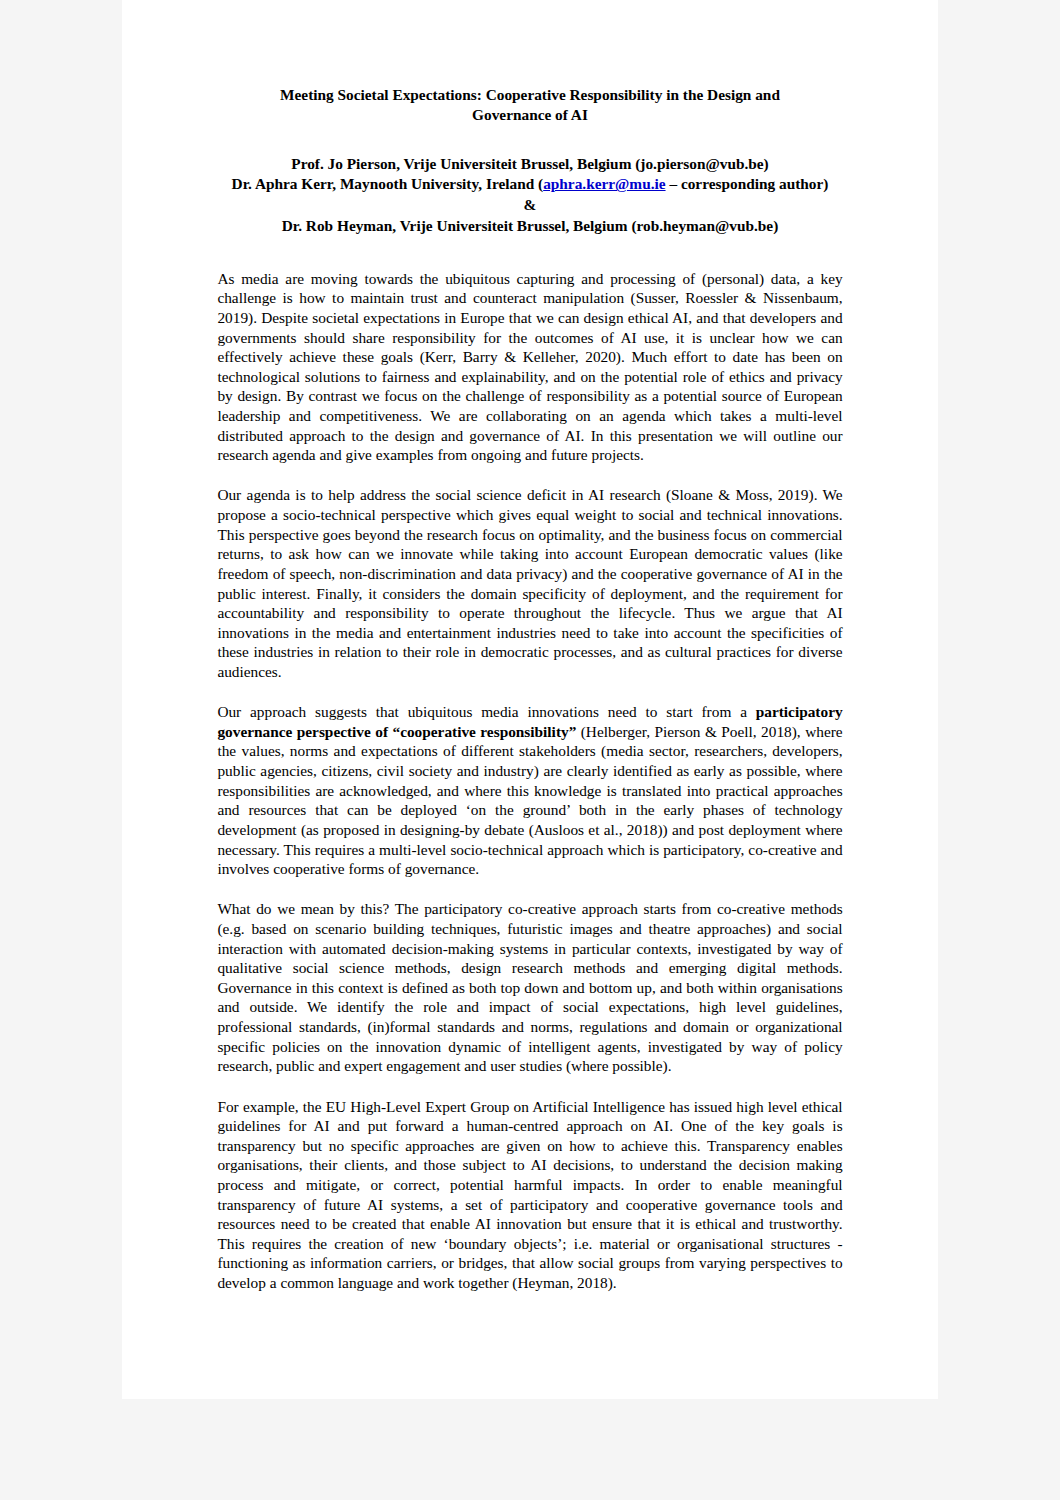Meeting Societal Expectations: Cooperative Responsibility in the Design and Governance of AI
Prof. Jo Pierson, Vrije Universiteit Brussel, Belgium (jo.pierson@vub.be)
Dr. Aphra Kerr, Maynooth University, Ireland (aphra.kerr@mu.ie – corresponding author)
&
Dr. Rob Heyman, Vrije Universiteit Brussel, Belgium (rob.heyman@vub.be)
As media are moving towards the ubiquitous capturing and processing of (personal) data, a key challenge is how to maintain trust and counteract manipulation (Susser, Roessler & Nissenbaum, 2019). Despite societal expectations in Europe that we can design ethical AI, and that developers and governments should share responsibility for the outcomes of AI use, it is unclear how we can effectively achieve these goals (Kerr, Barry & Kelleher, 2020). Much effort to date has been on technological solutions to fairness and explainability, and on the potential role of ethics and privacy by design. By contrast we focus on the challenge of responsibility as a potential source of European leadership and competitiveness. We are collaborating on an agenda which takes a multi-level distributed approach to the design and governance of AI. In this presentation we will outline our research agenda and give examples from ongoing and future projects.
Our agenda is to help address the social science deficit in AI research (Sloane & Moss, 2019). We propose a socio-technical perspective which gives equal weight to social and technical innovations. This perspective goes beyond the research focus on optimality, and the business focus on commercial returns, to ask how can we innovate while taking into account European democratic values (like freedom of speech, non-discrimination and data privacy) and the cooperative governance of AI in the public interest. Finally, it considers the domain specificity of deployment, and the requirement for accountability and responsibility to operate throughout the lifecycle. Thus we argue that AI innovations in the media and entertainment industries need to take into account the specificities of these industries in relation to their role in democratic processes, and as cultural practices for diverse audiences.
Our approach suggests that ubiquitous media innovations need to start from a participatory governance perspective of “cooperative responsibility” (Helberger, Pierson & Poell, 2018), where the values, norms and expectations of different stakeholders (media sector, researchers, developers, public agencies, citizens, civil society and industry) are clearly identified as early as possible, where responsibilities are acknowledged, and where this knowledge is translated into practical approaches and resources that can be deployed ‘on the ground’ both in the early phases of technology development (as proposed in designing-by debate (Ausloos et al., 2018)) and post deployment where necessary. This requires a multi-level socio-technical approach which is participatory, co-creative and involves cooperative forms of governance.
What do we mean by this? The participatory co-creative approach starts from co-creative methods (e.g. based on scenario building techniques, futuristic images and theatre approaches) and social interaction with automated decision-making systems in particular contexts, investigated by way of qualitative social science methods, design research methods and emerging digital methods. Governance in this context is defined as both top down and bottom up, and both within organisations and outside. We identify the role and impact of social expectations, high level guidelines, professional standards, (in)formal standards and norms, regulations and domain or organizational specific policies on the innovation dynamic of intelligent agents, investigated by way of policy research, public and expert engagement and user studies (where possible).
For example, the EU High-Level Expert Group on Artificial Intelligence has issued high level ethical guidelines for AI and put forward a human-centred approach on AI. One of the key goals is transparency but no specific approaches are given on how to achieve this. Transparency enables organisations, their clients, and those subject to AI decisions, to understand the decision making process and mitigate, or correct, potential harmful impacts. In order to enable meaningful transparency of future AI systems, a set of participatory and cooperative governance tools and resources need to be created that enable AI innovation but ensure that it is ethical and trustworthy. This requires the creation of new ‘boundary objects’; i.e. material or organisational structures - functioning as information carriers, or bridges, that allow social groups from varying perspectives to develop a common language and work together (Heyman, 2018).